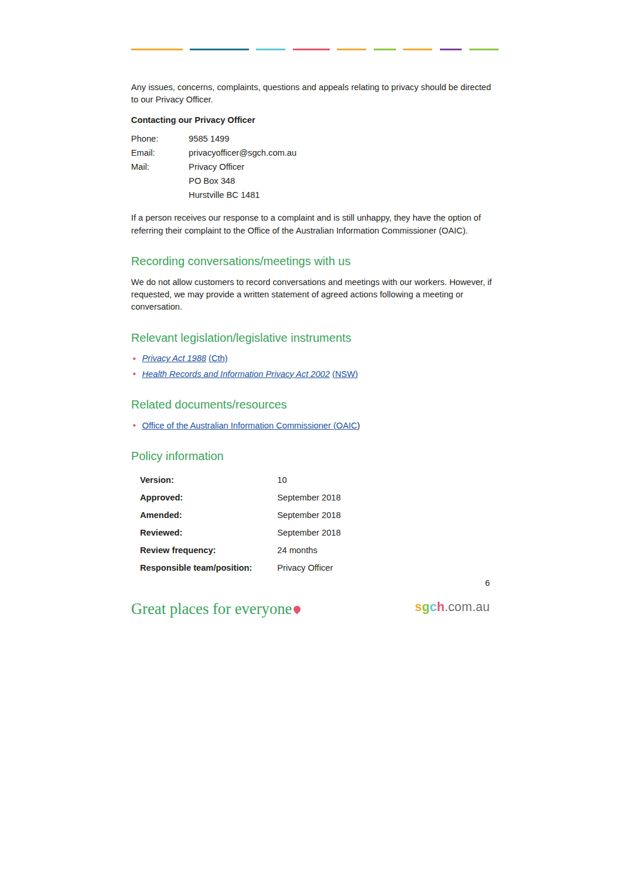Any issues, concerns, complaints, questions and appeals relating to privacy should be directed to our Privacy Officer.
Contacting our Privacy Officer
| Phone: | 9585 1499 |
| Email: | privacyofficer@sgch.com.au |
| Mail: | Privacy Officer |
| | PO Box 348 |
| | Hurstville BC 1481 |
If a person receives our response to a complaint and is still unhappy, they have the option of referring their complaint to the Office of the Australian Information Commissioner (OAIC).
Recording conversations/meetings with us
We do not allow customers to record conversations and meetings with our workers. However, if requested, we may provide a written statement of agreed actions following a meeting or conversation.
Relevant legislation/legislative instruments
Privacy Act 1988 (Cth)
Health Records and Information Privacy Act 2002 (NSW)
Related documents/resources
Office of the Australian Information Commissioner (OAIC)
Policy information
| Version: | 10 |
| Approved: | September 2018 |
| Amended: | September 2018 |
| Reviewed: | September 2018 |
| Review frequency: | 24 months |
| Responsible team/position: | Privacy Officer |
6
Great places for everyone
sgch.com.au